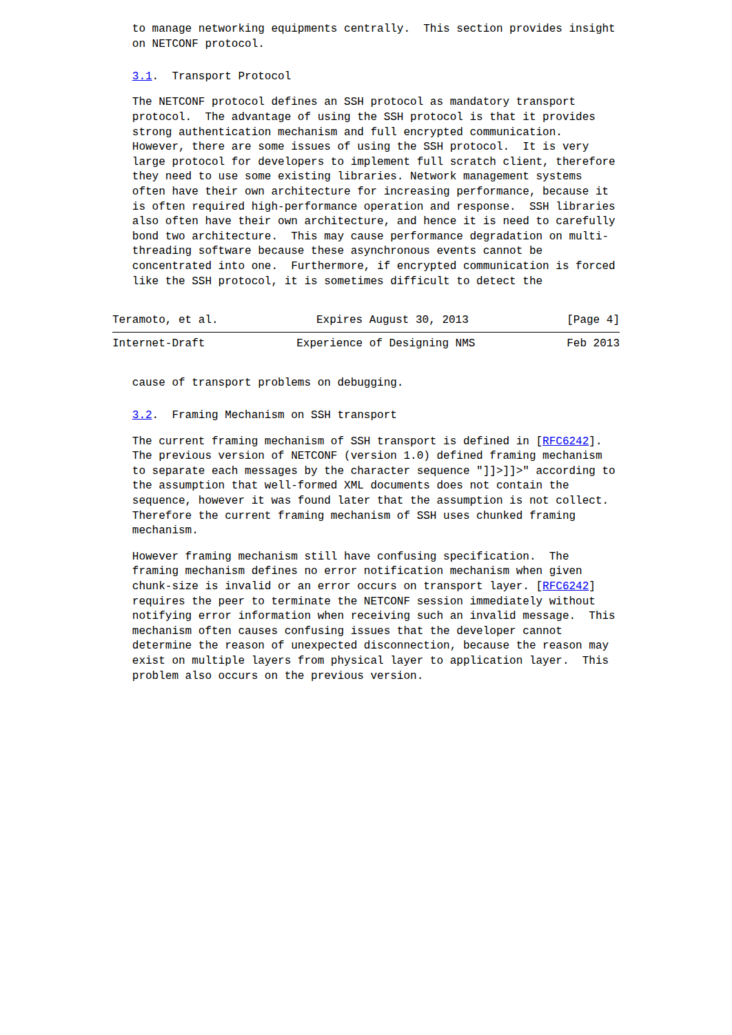to manage networking equipments centrally. This section provides insight on NETCONF protocol.
3.1. Transport Protocol
The NETCONF protocol defines an SSH protocol as mandatory transport protocol. The advantage of using the SSH protocol is that it provides strong authentication mechanism and full encrypted communication. However, there are some issues of using the SSH protocol. It is very large protocol for developers to implement full scratch client, therefore they need to use some existing libraries. Network management systems often have their own architecture for increasing performance, because it is often required high-performance operation and response. SSH libraries also often have their own architecture, and hence it is need to carefully bond two architecture. This may cause performance degradation on multi-threading software because these asynchronous events cannot be concentrated into one. Furthermore, if encrypted communication is forced like the SSH protocol, it is sometimes difficult to detect the
Teramoto, et al. Expires August 30, 2013 [Page 4]
Internet-Draft Experience of Designing NMS Feb 2013
cause of transport problems on debugging.
3.2. Framing Mechanism on SSH transport
The current framing mechanism of SSH transport is defined in [RFC6242]. The previous version of NETCONF (version 1.0) defined framing mechanism to separate each messages by the character sequence "]]>]]>" according to the assumption that well-formed XML documents does not contain the sequence, however it was found later that the assumption is not collect. Therefore the current framing mechanism of SSH uses chunked framing mechanism.
However framing mechanism still have confusing specification. The framing mechanism defines no error notification mechanism when given chunk-size is invalid or an error occurs on transport layer. [RFC6242] requires the peer to terminate the NETCONF session immediately without notifying error information when receiving such an invalid message. This mechanism often causes confusing issues that the developer cannot determine the reason of unexpected disconnection, because the reason may exist on multiple layers from physical layer to application layer. This problem also occurs on the previous version.